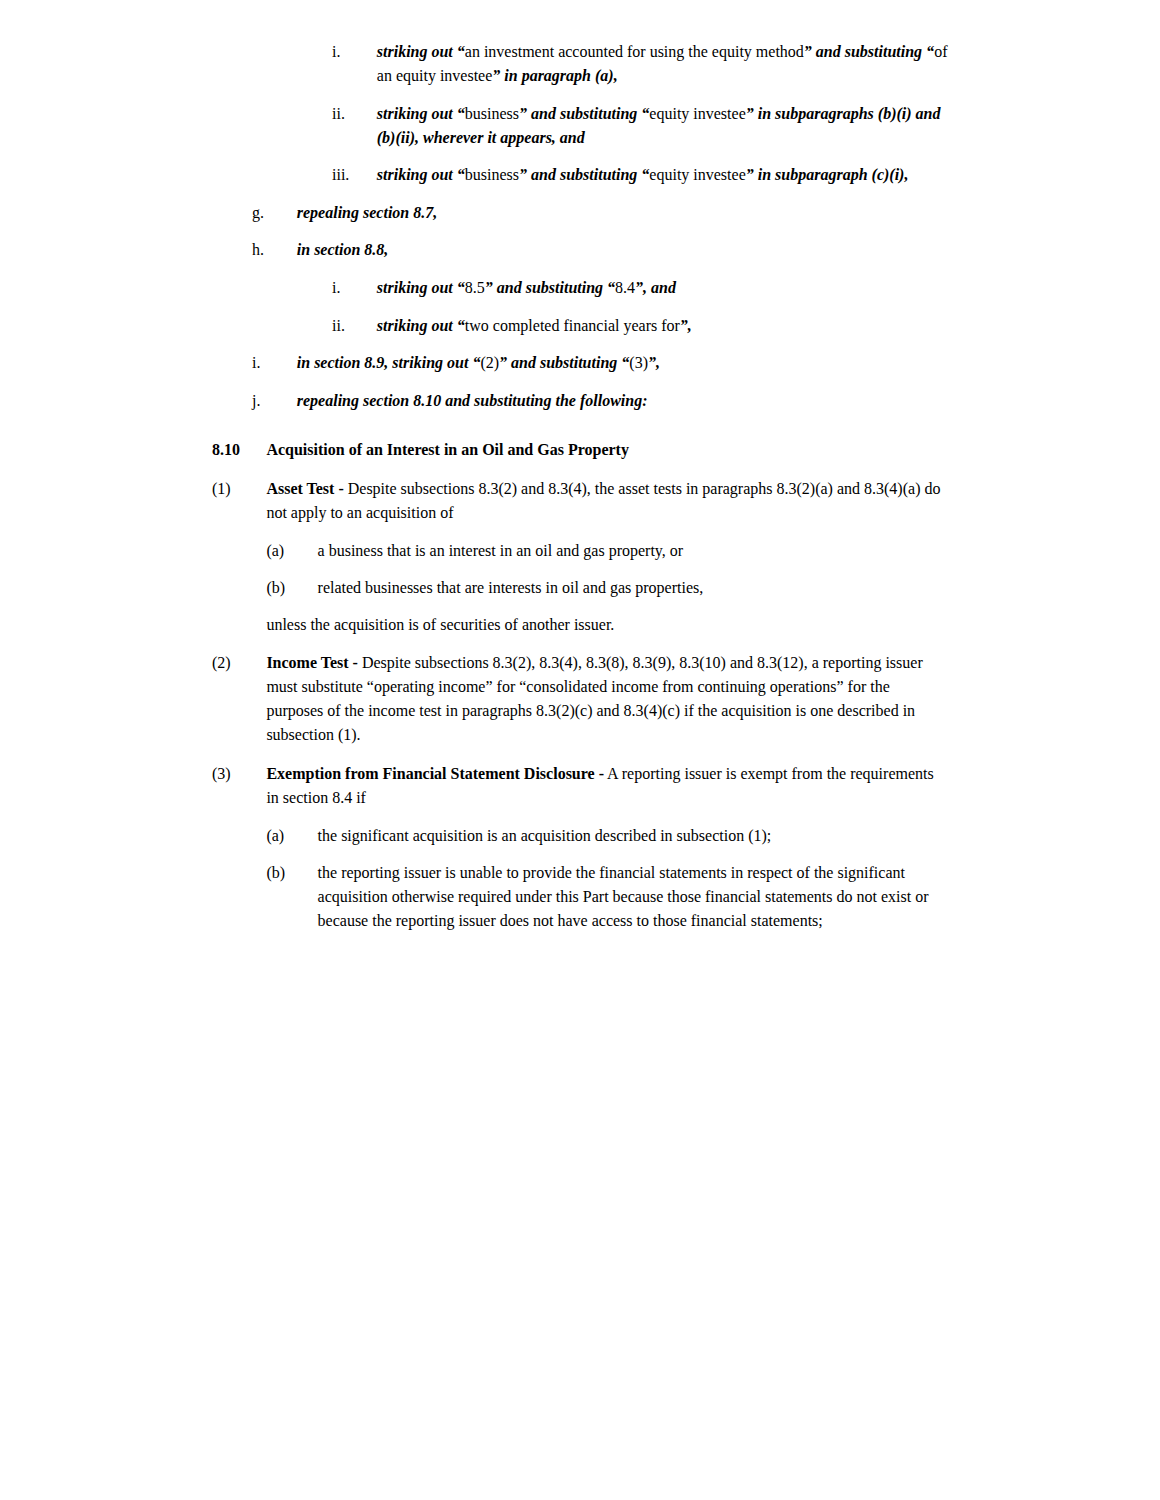i. striking out “an investment accounted for using the equity method” and substituting “of an equity investee” in paragraph (a),
ii. striking out “business” and substituting “equity investee” in subparagraphs (b)(i) and (b)(ii), wherever it appears, and
iii. striking out “business” and substituting “equity investee” in subparagraph (c)(i),
g. repealing section 8.7,
h. in section 8.8,
i. striking out “8.5” and substituting “8.4”, and
ii. striking out “two completed financial years for”,
i. in section 8.9, striking out “(2)” and substituting “(3)”,
j. repealing section 8.10 and substituting the following:
8.10 Acquisition of an Interest in an Oil and Gas Property
(1) Asset Test - Despite subsections 8.3(2) and 8.3(4), the asset tests in paragraphs 8.3(2)(a) and 8.3(4)(a) do not apply to an acquisition of
(a) a business that is an interest in an oil and gas property, or
(b) related businesses that are interests in oil and gas properties,
unless the acquisition is of securities of another issuer.
(2) Income Test - Despite subsections 8.3(2), 8.3(4), 8.3(8), 8.3(9), 8.3(10) and 8.3(12), a reporting issuer must substitute “operating income” for “consolidated income from continuing operations” for the purposes of the income test in paragraphs 8.3(2)(c) and 8.3(4)(c) if the acquisition is one described in subsection (1).
(3) Exemption from Financial Statement Disclosure - A reporting issuer is exempt from the requirements in section 8.4 if
(a) the significant acquisition is an acquisition described in subsection (1);
(b) the reporting issuer is unable to provide the financial statements in respect of the significant acquisition otherwise required under this Part because those financial statements do not exist or because the reporting issuer does not have access to those financial statements;